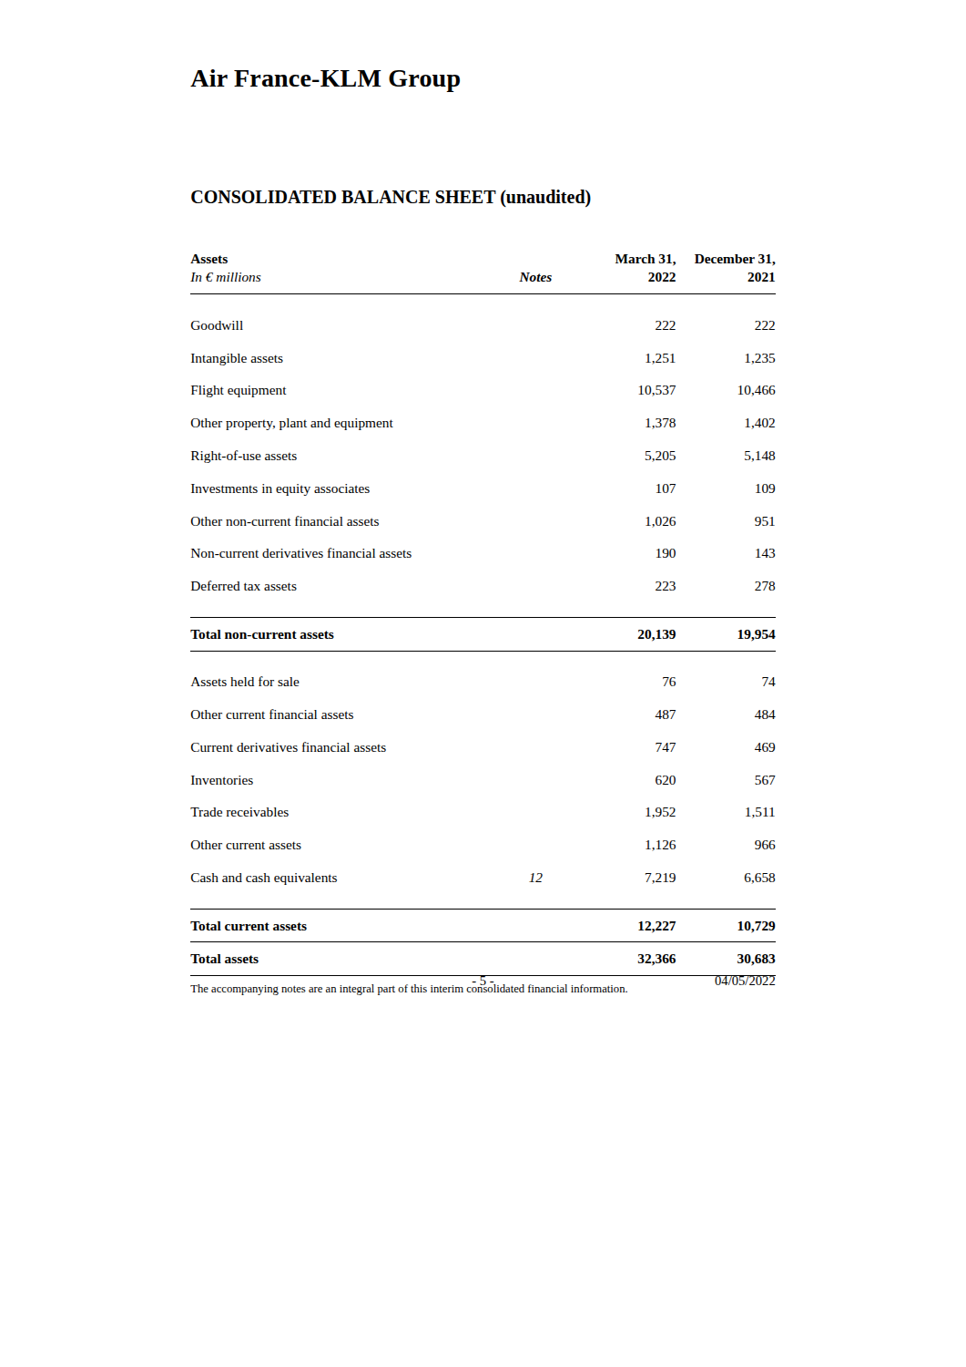Air France-KLM Group
CONSOLIDATED BALANCE SHEET (unaudited)
| Assets | | March 31, | December 31, |
| --- | --- | --- | --- |
| In € millions | Notes | 2022 | 2021 |
| Goodwill | | 222 | 222 |
| Intangible assets | | 1,251 | 1,235 |
| Flight equipment | | 10,537 | 10,466 |
| Other property, plant and equipment | | 1,378 | 1,402 |
| Right-of-use assets | | 5,205 | 5,148 |
| Investments in equity associates | | 107 | 109 |
| Other non-current financial assets | | 1,026 | 951 |
| Non-current derivatives financial assets | | 190 | 143 |
| Deferred tax assets | | 223 | 278 |
| Total non-current assets | | 20,139 | 19,954 |
| Assets held for sale | | 76 | 74 |
| Other current financial assets | | 487 | 484 |
| Current derivatives financial assets | | 747 | 469 |
| Inventories | | 620 | 567 |
| Trade receivables | | 1,952 | 1,511 |
| Other current assets | | 1,126 | 966 |
| Cash and cash equivalents | 12 | 7,219 | 6,658 |
| Total current assets | | 12,227 | 10,729 |
| Total assets | | 32,366 | 30,683 |
The accompanying notes are an integral part of this interim consolidated financial information.
- 5 -
04/05/2022